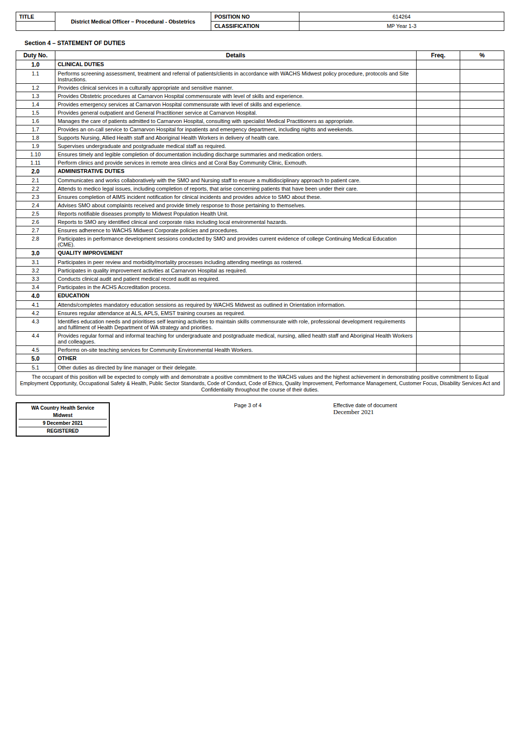| TITLE | District Medical Officer – Procedural - Obstetrics | POSITION NO | 614264 |
| | CLASSIFICATION | MP Year 1-3 |
Section 4 – STATEMENT OF DUTIES
| Duty No. | Details | Freq. | % |
| --- | --- | --- | --- |
| 1.0 | CLINICAL DUTIES | | |
| 1.1 | Performs screening assessment, treatment and referral of patients/clients in accordance with WACHS Midwest policy procedure, protocols and Site Instructions. | | |
| 1.2 | Provides clinical services in a culturally appropriate and sensitive manner. | | |
| 1.3 | Provides Obstetric procedures at Carnarvon Hospital commensurate with level of skills and experience. | | |
| 1.4 | Provides emergency services at Carnarvon Hospital commensurate with level of skills and experience. | | |
| 1.5 | Provides general outpatient and General Practitioner service at Carnarvon Hospital. | | |
| 1.6 | Manages the care of patients admitted to Carnarvon Hospital, consulting with specialist Medical Practitioners as appropriate. | | |
| 1.7 | Provides an on-call service to Carnarvon Hospital for inpatients and emergency department, including nights and weekends. | | |
| 1.8 | Supports Nursing, Allied Health staff and Aboriginal Health Workers in delivery of health care. | | |
| 1.9 | Supervises undergraduate and postgraduate medical staff as required. | | |
| 1.10 | Ensures timely and legible completion of documentation including discharge summaries and medication orders. | | |
| 1.11 | Perform clinics and provide services in remote area clinics and at Coral Bay Community Clinic, Exmouth. | | |
| 2.0 | ADMINISTRATIVE DUTIES | | |
| 2.1 | Communicates and works collaboratively with the SMO and Nursing staff to ensure a multidisciplinary approach to patient care. | | |
| 2.2 | Attends to medico legal issues, including completion of reports, that arise concerning patients that have been under their care. | | |
| 2.3 | Ensures completion of AIMS incident notification for clinical incidents and provides advice to SMO about these. | | |
| 2.4 | Advises SMO about complaints received and provide timely response to those pertaining to themselves. | | |
| 2.5 | Reports notifiable diseases promptly to Midwest Population Health Unit. | | |
| 2.6 | Reports to SMO any identified clinical and corporate risks including local environmental hazards. | | |
| 2.7 | Ensures adherence to WACHS Midwest Corporate policies and procedures. | | |
| 2.8 | Participates in performance development sessions conducted by SMO and provides current evidence of college Continuing Medical Education (CME). | | |
| 3.0 | QUALITY IMPROVEMENT | | |
| 3.1 | Participates in peer review and morbidity/mortality processes including attending meetings as rostered. | | |
| 3.2 | Participates in quality improvement activities at Carnarvon Hospital as required. | | |
| 3.3 | Conducts clinical audit and patient medical record audit as required. | | |
| 3.4 | Participates in the ACHS Accreditation process. | | |
| 4.0 | EDUCATION | | |
| 4.1 | Attends/completes mandatory education sessions as required by WACHS Midwest as outlined in Orientation information. | | |
| 4.2 | Ensures regular attendance at ALS, APLS, EMST training courses as required. | | |
| 4.3 | Identifies education needs and prioritises self learning activities to maintain skills commensurate with role, professional development requirements and fulfilment of Health Department of WA strategy and priorities. | | |
| 4.4 | Provides regular formal and informal teaching for undergraduate and postgraduate medical, nursing, allied health staff and Aboriginal Health Workers and colleagues. | | |
| 4.5 | Performs on-site teaching services for Community Environmental Health Workers. | | |
| 5.0 | OTHER | | |
| 5.1 | Other duties as directed by line manager or their delegate. | | |
The occupant of this position will be expected to comply with and demonstrate a positive commitment to the WACHS values and the highest achievement in demonstrating positive commitment to Equal Employment Opportunity, Occupational Safety & Health, Public Sector Standards, Code of Conduct, Code of Ethics, Quality Improvement, Performance Management, Customer Focus, Disability Services Act and Confidentiality throughout the course of their duties.
| WA Country Health Service Midwest 9 December 2021 REGISTERED | Page 3 of 4 | Effective date of document December 2021 |